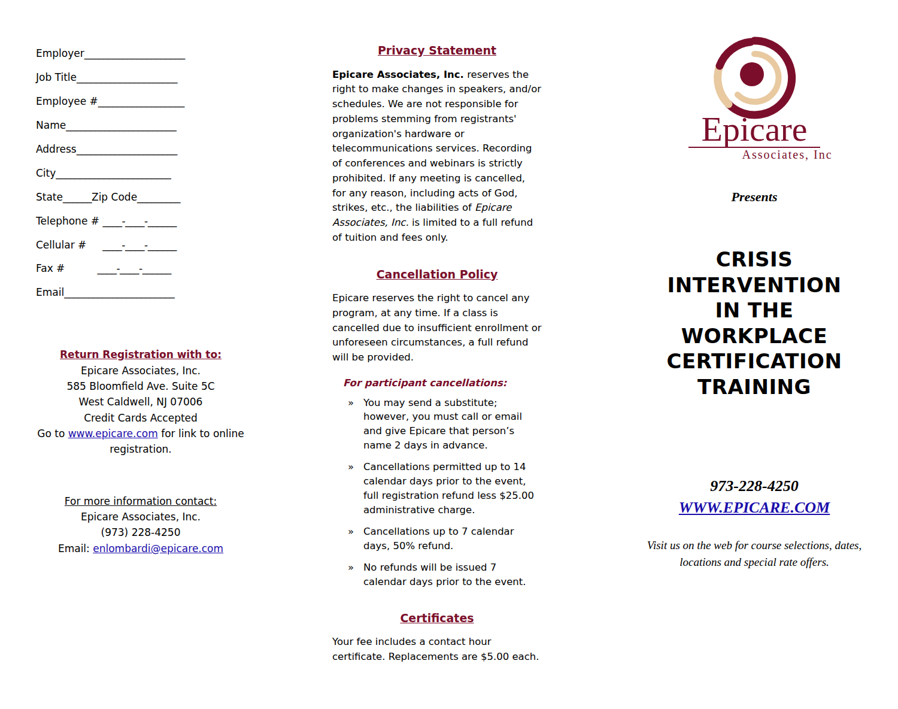Employer_____________________
Job Title_____________________
Employee #__________________
Name_______________________
Address_____________________
City________________________
State______Zip Code_________
Telephone # ____-____-______
Cellular # ____-____-______
Fax # ____-____-______
Email_______________________
Return Registration with to:
Epicare Associates, Inc.
585 Bloomfield Ave. Suite 5C
West Caldwell, NJ 07006
Credit Cards Accepted
Go to www.epicare.com for link to online registration.
For more information contact:
Epicare Associates, Inc.
(973) 228-4250
Email: enlombardi@epicare.com
Privacy Statement
Epicare Associates, Inc. reserves the right to make changes in speakers, and/or schedules. We are not responsible for problems stemming from registrants' organization's hardware or telecommunications services. Recording of conferences and webinars is strictly prohibited. If any meeting is cancelled, for any reason, including acts of God, strikes, etc., the liabilities of Epicare Associates, Inc. is limited to a full refund of tuition and fees only.
Cancellation Policy
Epicare reserves the right to cancel any program, at any time. If a class is cancelled due to insufficient enrollment or unforeseen circumstances, a full refund will be provided.
For participant cancellations:
You may send a substitute; however, you must call or email and give Epicare that person’s name 2 days in advance.
Cancellations permitted up to 14 calendar days prior to the event, full registration refund less $25.00 administrative charge.
Cancellations up to 7 calendar days, 50% refund.
No refunds will be issued 7 calendar days prior to the event.
Certificates
Your fee includes a contact hour certificate. Replacements are $5.00 each.
Epicare Associates, Inc
Presents
CRISIS
INTERVENTION
IN THE
WORKPLACE
CERTIFICATION
TRAINING
973-228-4250
WWW.EPICARE.COM
Visit us on the web for course selections, dates, locations and special rate offers.